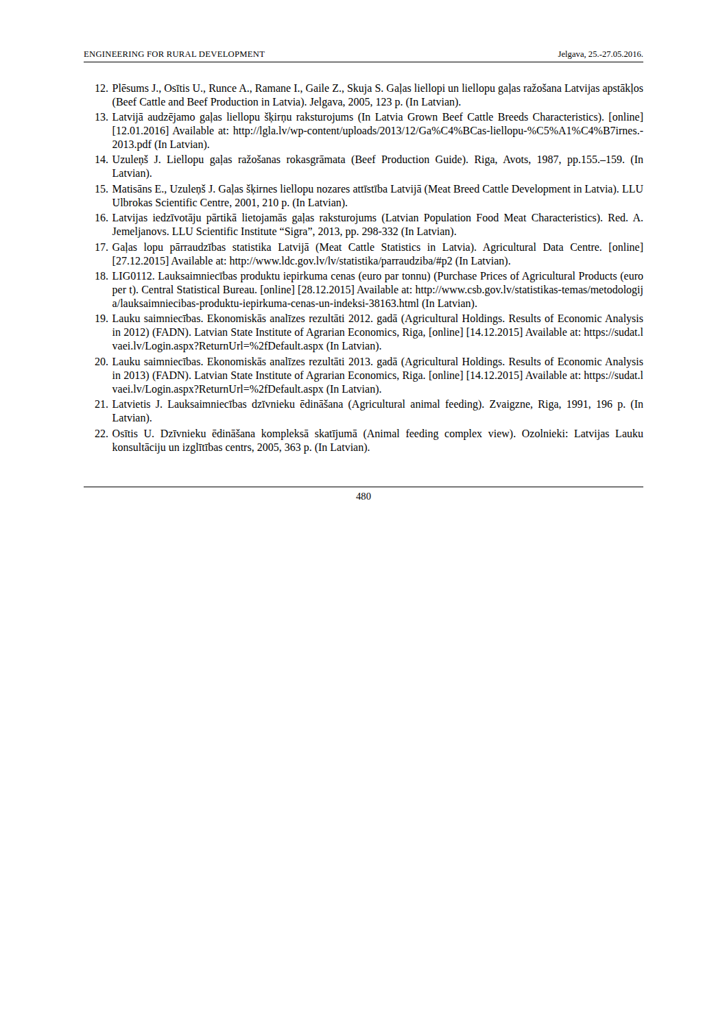ENGINEERING FOR RURAL DEVELOPMENT Jelgava, 25.-27.05.2016.
Plēsums J., Osītis U., Runce A., Ramane I., Gaile Z., Skuja S. Gaļas liellopi un liellopu gaļas ražošana Latvijas apstākļos (Beef Cattle and Beef Production in Latvia). Jelgava, 2005, 123 p. (In Latvian).
Latvijā audzējamo gaļas liellopu šķirņu raksturojums (In Latvia Grown Beef Cattle Breeds Characteristics). [online] [12.01.2016] Available at: http://lgla.lv/wp-content/uploads/2013/12/Ga%C4%BCas-liellopu-%C5%A1%C4%B7irnes.-2013.pdf (In Latvian).
Uzuleņš J. Liellopu gaļas ražošanas rokasgrāmata (Beef Production Guide). Riga, Avots, 1987, pp.155.–159. (In Latvian).
Matisāns E., Uzuleņš J. Gaļas šķirnes liellopu nozares attīstība Latvijā (Meat Breed Cattle Development in Latvia). LLU Ulbrokas Scientific Centre, 2001, 210 p. (In Latvian).
Latvijas iedzīvotāju pārtikā lietojamās gaļas raksturojums (Latvian Population Food Meat Characteristics). Red. A. Jemeljanovs. LLU Scientific Institute “Sigra”, 2013, pp. 298-332 (In Latvian).
Gaļas lopu pārraudzības statistika Latvijā (Meat Cattle Statistics in Latvia). Agricultural Data Centre. [online] [27.12.2015] Available at: http://www.ldc.gov.lv/lv/statistika/parraudziba/#p2 (In Latvian).
LIG0112. Lauksaimniecības produktu iepirkuma cenas (euro par tonnu) (Purchase Prices of Agricultural Products (euro per t). Central Statistical Bureau. [online] [28.12.2015] Available at: http://www.csb.gov.lv/statistikas-temas/metodologija/lauksaimniecibas-produktu-iepirkuma-cenas-un-indeksi-38163.html (In Latvian).
Lauku saimniecības. Ekonomiskās analīzes rezultāti 2012. gadā (Agricultural Holdings. Results of Economic Analysis in 2012) (FADN). Latvian State Institute of Agrarian Economics, Riga, [online] [14.12.2015] Available at: https://sudat.lvaei.lv/Login.aspx?ReturnUrl=%2fDefault.aspx (In Latvian).
Lauku saimniecības. Ekonomiskās analīzes rezultāti 2013. gadā (Agricultural Holdings. Results of Economic Analysis in 2013) (FADN). Latvian State Institute of Agrarian Economics, Riga. [online] [14.12.2015] Available at: https://sudat.lvaei.lv/Login.aspx?ReturnUrl=%2fDefault.aspx (In Latvian).
Latvietis J. Lauksaimniecības dzīvnieku ēdināšana (Agricultural animal feeding). Zvaigzne, Riga, 1991, 196 p. (In Latvian).
Osītis U. Dzīvnieku ēdināšana kompleksā skatījumā (Animal feeding complex view). Ozolnieki: Latvijas Lauku konsultāciju un izglītības centrs, 2005, 363 p. (In Latvian).
480